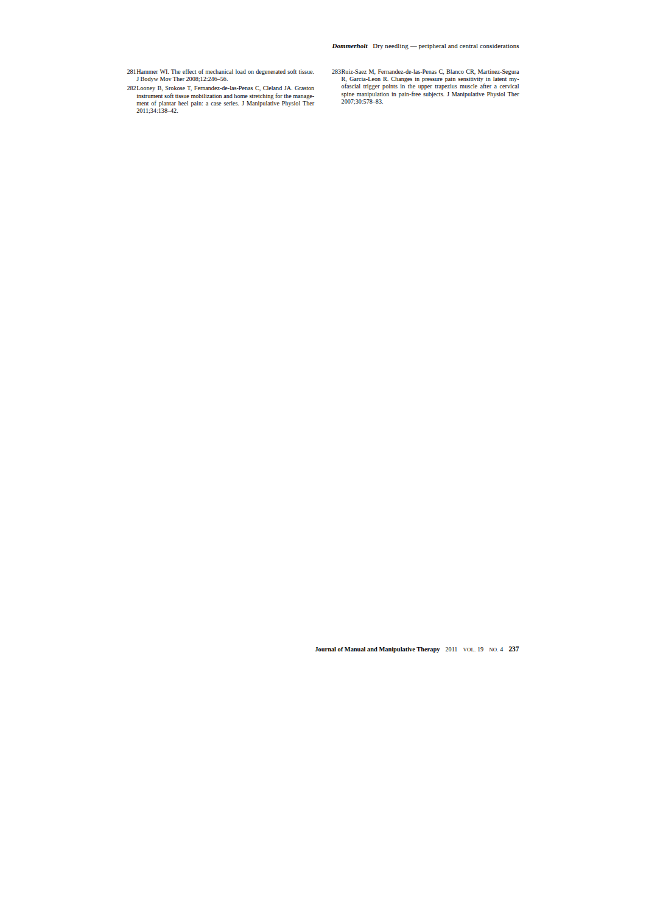Dommerholt Dry needling — peripheral and central considerations
281 Hammer WI. The effect of mechanical load on degenerated soft tissue. J Bodyw Mov Ther 2008;12:246–56.
282 Looney B, Srokose T, Fernandez-de-las-Penas C, Cleland JA. Graston instrument soft tissue mobilization and home stretching for the management of plantar heel pain: a case series. J Manipulative Physiol Ther 2011;34:138–42.
283 Ruiz-Saez M, Fernandez-de-las-Penas C, Blanco CR, Martinez-Segura R, Garcia-Leon R. Changes in pressure pain sensitivity in latent myofascial trigger points in the upper trapezius muscle after a cervical spine manipulation in pain-free subjects. J Manipulative Physiol Ther 2007;30:578–83.
Journal of Manual and Manipulative Therapy 2011 VOL. 19 NO. 4 237